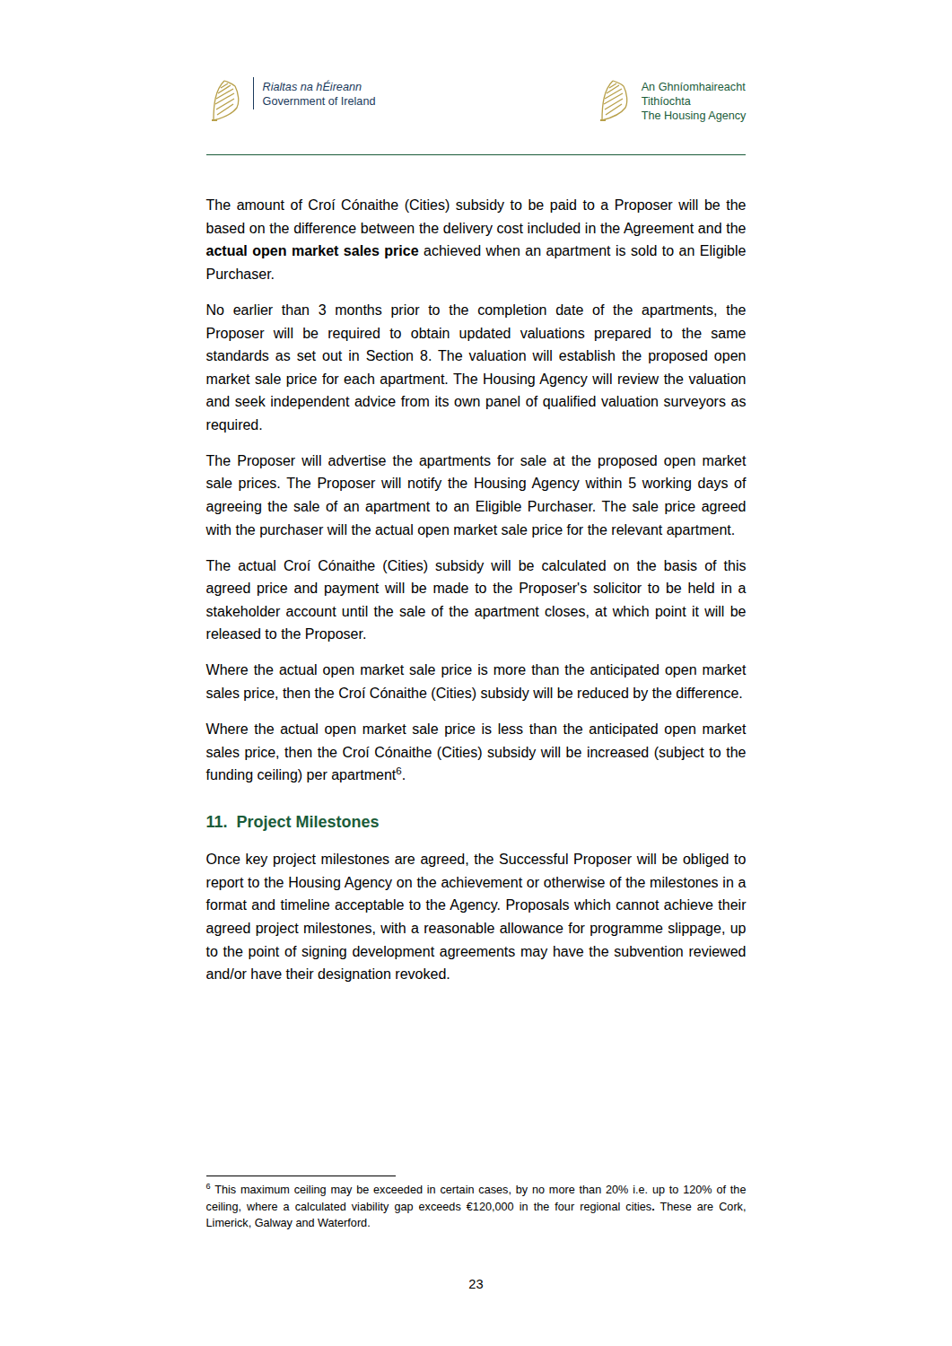Rialtas na hÉireann
Government of Ireland
An Ghníomhaireacht
Tithíochta
The Housing Agency
The amount of Croí Cónaithe (Cities) subsidy to be paid to a Proposer will be the based on the difference between the delivery cost included in the Agreement and the actual open market sales price achieved when an apartment is sold to an Eligible Purchaser.
No earlier than 3 months prior to the completion date of the apartments, the Proposer will be required to obtain updated valuations prepared to the same standards as set out in Section 8. The valuation will establish the proposed open market sale price for each apartment. The Housing Agency will review the valuation and seek independent advice from its own panel of qualified valuation surveyors as required.
The Proposer will advertise the apartments for sale at the proposed open market sale prices. The Proposer will notify the Housing Agency within 5 working days of agreeing the sale of an apartment to an Eligible Purchaser. The sale price agreed with the purchaser will the actual open market sale price for the relevant apartment.
The actual Croí Cónaithe (Cities) subsidy will be calculated on the basis of this agreed price and payment will be made to the Proposer's solicitor to be held in a stakeholder account until the sale of the apartment closes, at which point it will be released to the Proposer.
Where the actual open market sale price is more than the anticipated open market sales price, then the Croí Cónaithe (Cities) subsidy will be reduced by the difference.
Where the actual open market sale price is less than the anticipated open market sales price, then the Croí Cónaithe (Cities) subsidy will be increased (subject to the funding ceiling) per apartment6.
11. Project Milestones
Once key project milestones are agreed, the Successful Proposer will be obliged to report to the Housing Agency on the achievement or otherwise of the milestones in a format and timeline acceptable to the Agency. Proposals which cannot achieve their agreed project milestones, with a reasonable allowance for programme slippage, up to the point of signing development agreements may have the subvention reviewed and/or have their designation revoked.
6 This maximum ceiling may be exceeded in certain cases, by no more than 20% i.e. up to 120% of the ceiling, where a calculated viability gap exceeds €120,000 in the four regional cities. These are Cork, Limerick, Galway and Waterford.
23